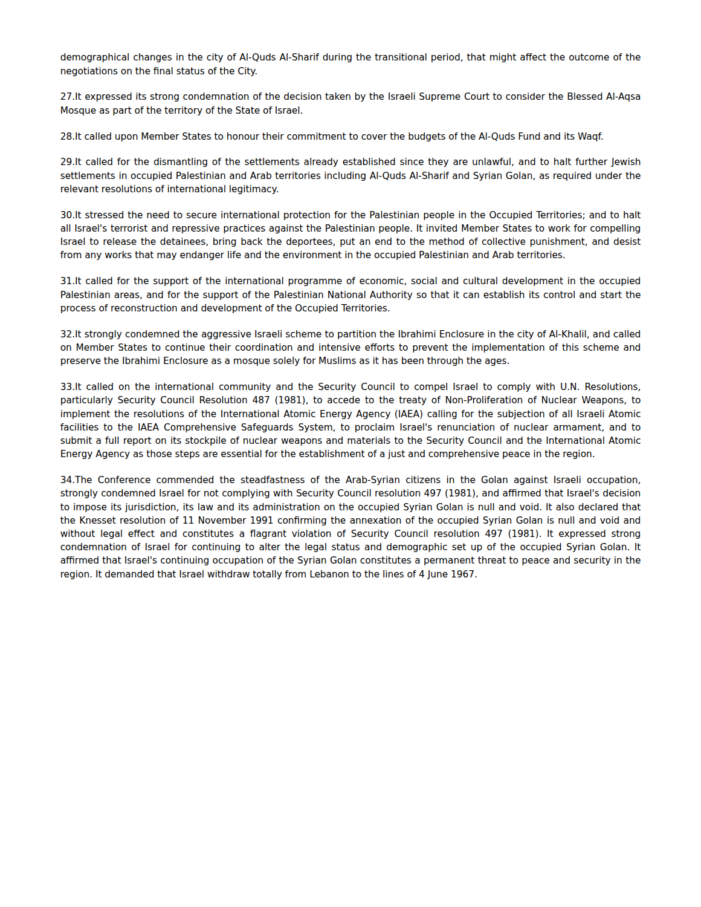demographical changes in the city of Al-Quds Al-Sharif during the transitional period, that might affect the outcome of the negotiations on the final status of the City.
27.It expressed its strong condemnation of the decision taken by the Israeli Supreme Court to consider the Blessed Al-Aqsa Mosque as part of the territory of the State of Israel.
28.It called upon Member States to honour their commitment to cover the budgets of the Al-Quds Fund and its Waqf.
29.It called for the dismantling of the settlements already established since they are unlawful, and to halt further Jewish settlements in occupied Palestinian and Arab territories including Al-Quds Al-Sharif and Syrian Golan, as required under the relevant resolutions of international legitimacy.
30.It stressed the need to secure international protection for the Palestinian people in the Occupied Territories; and to halt all Israel's terrorist and repressive practices against the Palestinian people. It invited Member States to work for compelling Israel to release the detainees, bring back the deportees, put an end to the method of collective punishment, and desist from any works that may endanger life and the environment in the occupied Palestinian and Arab territories.
31.It called for the support of the international programme of economic, social and cultural development in the occupied Palestinian areas, and for the support of the Palestinian National Authority so that it can establish its control and start the process of reconstruction and development of the Occupied Territories.
32.It strongly condemned the aggressive Israeli scheme to partition the Ibrahimi Enclosure in the city of Al-Khalil, and called on Member States to continue their coordination and intensive efforts to prevent the implementation of this scheme and preserve the Ibrahimi Enclosure as a mosque solely for Muslims as it has been through the ages.
33.It called on the international community and the Security Council to compel Israel to comply with U.N. Resolutions, particularly Security Council Resolution 487 (1981), to accede to the treaty of Non-Proliferation of Nuclear Weapons, to implement the resolutions of the International Atomic Energy Agency (IAEA) calling for the subjection of all Israeli Atomic facilities to the IAEA Comprehensive Safeguards System, to proclaim Israel's renunciation of nuclear armament, and to submit a full report on its stockpile of nuclear weapons and materials to the Security Council and the International Atomic Energy Agency as those steps are essential for the establishment of a just and comprehensive peace in the region.
34.The Conference commended the steadfastness of the Arab-Syrian citizens in the Golan against Israeli occupation, strongly condemned Israel for not complying with Security Council resolution 497 (1981), and affirmed that Israel's decision to impose its jurisdiction, its law and its administration on the occupied Syrian Golan is null and void. It also declared that the Knesset resolution of 11 November 1991 confirming the annexation of the occupied Syrian Golan is null and void and without legal effect and constitutes a flagrant violation of Security Council resolution 497 (1981). It expressed strong condemnation of Israel for continuing to alter the legal status and demographic set up of the occupied Syrian Golan. It affirmed that Israel's continuing occupation of the Syrian Golan constitutes a permanent threat to peace and security in the region. It demanded that Israel withdraw totally from Lebanon to the lines of 4 June 1967.